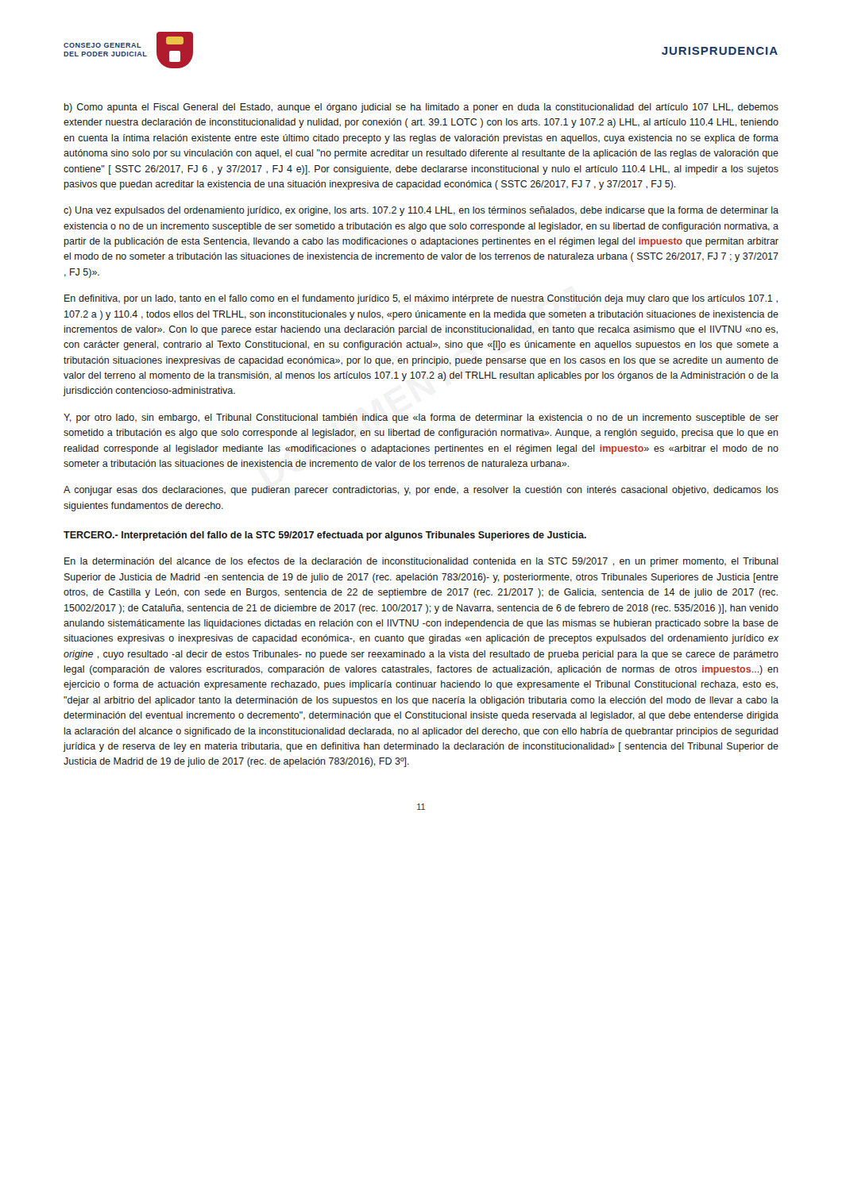DOCUMENTO CGPJ
Consejo General
del Poder Judicial
JURISPRUDENCIA
b) Como apunta el Fiscal General del Estado, aunque el órgano judicial se ha limitado a poner en duda la constitucionalidad del artículo 107 LHL, debemos extender nuestra declaración de inconstitucionalidad y nulidad, por conexión ( art. 39.1 LOTC ) con los arts. 107.1 y 107.2 a) LHL, al artículo 110.4 LHL, teniendo en cuenta la íntima relación existente entre este último citado precepto y las reglas de valoración previstas en aquellos, cuya existencia no se explica de forma autónoma sino solo por su vinculación con aquel, el cual "no permite acreditar un resultado diferente al resultante de la aplicación de las reglas de valoración que contiene" [ SSTC 26/2017, FJ 6 , y 37/2017 , FJ 4 e)]. Por consiguiente, debe declararse inconstitucional y nulo el artículo 110.4 LHL, al impedir a los sujetos pasivos que puedan acreditar la existencia de una situación inexpresiva de capacidad económica ( SSTC 26/2017, FJ 7 , y 37/2017 , FJ 5).
c) Una vez expulsados del ordenamiento jurídico, ex origine, los arts. 107.2 y 110.4 LHL, en los términos señalados, debe indicarse que la forma de determinar la existencia o no de un incremento susceptible de ser sometido a tributación es algo que solo corresponde al legislador, en su libertad de configuración normativa, a partir de la publicación de esta Sentencia, llevando a cabo las modificaciones o adaptaciones pertinentes en el régimen legal del impuesto que permitan arbitrar el modo de no someter a tributación las situaciones de inexistencia de incremento de valor de los terrenos de naturaleza urbana ( SSTC 26/2017, FJ 7 ; y 37/2017 , FJ 5)».
En definitiva, por un lado, tanto en el fallo como en el fundamento jurídico 5, el máximo intérprete de nuestra Constitución deja muy claro que los artículos 107.1 , 107.2 a ) y 110.4 , todos ellos del TRLHL, son inconstitucionales y nulos, «pero únicamente en la medida que someten a tributación situaciones de inexistencia de incrementos de valor». Con lo que parece estar haciendo una declaración parcial de inconstitucionalidad, en tanto que recalca asimismo que el IIVTNU «no es, con carácter general, contrario al Texto Constitucional, en su configuración actual», sino que «[l]o es únicamente en aquellos supuestos en los que somete a tributación situaciones inexpresivas de capacidad económica», por lo que, en principio, puede pensarse que en los casos en los que se acredite un aumento de valor del terreno al momento de la transmisión, al menos los artículos 107.1 y 107.2 a) del TRLHL resultan aplicables por los órganos de la Administración o de la jurisdicción contencioso-administrativa.
Y, por otro lado, sin embargo, el Tribunal Constitucional también indica que «la forma de determinar la existencia o no de un incremento susceptible de ser sometido a tributación es algo que solo corresponde al legislador, en su libertad de configuración normativa». Aunque, a renglón seguido, precisa que lo que en realidad corresponde al legislador mediante las «modificaciones o adaptaciones pertinentes en el régimen legal del impuesto» es «arbitrar el modo de no someter a tributación las situaciones de inexistencia de incremento de valor de los terrenos de naturaleza urbana».
A conjugar esas dos declaraciones, que pudieran parecer contradictorias, y, por ende, a resolver la cuestión con interés casacional objetivo, dedicamos los siguientes fundamentos de derecho.
TERCERO.- Interpretación del fallo de la STC 59/2017 efectuada por algunos Tribunales Superiores de Justicia.
En la determinación del alcance de los efectos de la declaración de inconstitucionalidad contenida en la STC 59/2017 , en un primer momento, el Tribunal Superior de Justicia de Madrid -en sentencia de 19 de julio de 2017 (rec. apelación 783/2016)- y, posteriormente, otros Tribunales Superiores de Justicia [entre otros, de Castilla y León, con sede en Burgos, sentencia de 22 de septiembre de 2017 (rec. 21/2017 ); de Galicia, sentencia de 14 de julio de 2017 (rec. 15002/2017 ); de Cataluña, sentencia de 21 de diciembre de 2017 (rec. 100/2017 ); y de Navarra, sentencia de 6 de febrero de 2018 (rec. 535/2016 )], han venido anulando sistemáticamente las liquidaciones dictadas en relación con el IIVTNU -con independencia de que las mismas se hubieran practicado sobre la base de situaciones expresivas o inexpresivas de capacidad económica-, en cuanto que giradas «en aplicación de preceptos expulsados del ordenamiento jurídico ex origine , cuyo resultado -al decir de estos Tribunales- no puede ser reexaminado a la vista del resultado de prueba pericial para la que se carece de parámetro legal (comparación de valores escriturados, comparación de valores catastrales, factores de actualización, aplicación de normas de otros impuestos...) en ejercicio o forma de actuación expresamente rechazado, pues implicaría continuar haciendo lo que expresamente el Tribunal Constitucional rechaza, esto es, "dejar al arbitrio del aplicador tanto la determinación de los supuestos en los que nacería la obligación tributaria como la elección del modo de llevar a cabo la determinación del eventual incremento o decremento", determinación que el Constitucional insiste queda reservada al legislador, al que debe entenderse dirigida la aclaración del alcance o significado de la inconstitucionalidad declarada, no al aplicador del derecho, que con ello habría de quebrantar principios de seguridad jurídica y de reserva de ley en materia tributaria, que en definitiva han determinado la declaración de inconstitucionalidad» [ sentencia del Tribunal Superior de Justicia de Madrid de 19 de julio de 2017 (rec. de apelación 783/2016), FD 3º].
11